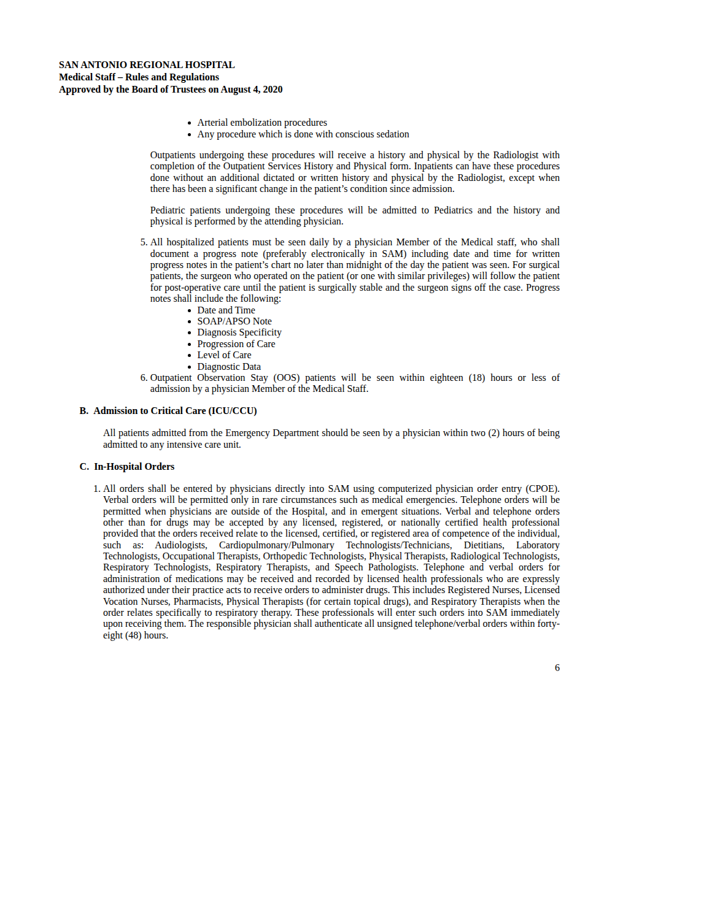SAN ANTONIO REGIONAL HOSPITAL
Medical Staff – Rules and Regulations
Approved by the Board of Trustees on August 4, 2020
Arterial embolization procedures
Any procedure which is done with conscious sedation
Outpatients undergoing these procedures will receive a history and physical by the Radiologist with completion of the Outpatient Services History and Physical form. Inpatients can have these procedures done without an additional dictated or written history and physical by the Radiologist, except when there has been a significant change in the patient’s condition since admission.
Pediatric patients undergoing these procedures will be admitted to Pediatrics and the history and physical is performed by the attending physician.
All hospitalized patients must be seen daily by a physician Member of the Medical staff, who shall document a progress note (preferably electronically in SAM) including date and time for written progress notes in the patient’s chart no later than midnight of the day the patient was seen. For surgical patients, the surgeon who operated on the patient (or one with similar privileges) will follow the patient for post-operative care until the patient is surgically stable and the surgeon signs off the case. Progress notes shall include the following:
Date and Time
SOAP/APSO Note
Diagnosis Specificity
Progression of Care
Level of Care
Diagnostic Data
Outpatient Observation Stay (OOS) patients will be seen within eighteen (18) hours or less of admission by a physician Member of the Medical Staff.
B. Admission to Critical Care (ICU/CCU)
All patients admitted from the Emergency Department should be seen by a physician within two (2) hours of being admitted to any intensive care unit.
C. In-Hospital Orders
All orders shall be entered by physicians directly into SAM using computerized physician order entry (CPOE). Verbal orders will be permitted only in rare circumstances such as medical emergencies. Telephone orders will be permitted when physicians are outside of the Hospital, and in emergent situations. Verbal and telephone orders other than for drugs may be accepted by any licensed, registered, or nationally certified health professional provided that the orders received relate to the licensed, certified, or registered area of competence of the individual, such as: Audiologists, Cardiopulmonary/Pulmonary Technologists/Technicians, Dietitians, Laboratory Technologists, Occupational Therapists, Orthopedic Technologists, Physical Therapists, Radiological Technologists, Respiratory Technologists, Respiratory Therapists, and Speech Pathologists. Telephone and verbal orders for administration of medications may be received and recorded by licensed health professionals who are expressly authorized under their practice acts to receive orders to administer drugs. This includes Registered Nurses, Licensed Vocation Nurses, Pharmacists, Physical Therapists (for certain topical drugs), and Respiratory Therapists when the order relates specifically to respiratory therapy. These professionals will enter such orders into SAM immediately upon receiving them. The responsible physician shall authenticate all unsigned telephone/verbal orders within forty-eight (48) hours.
6